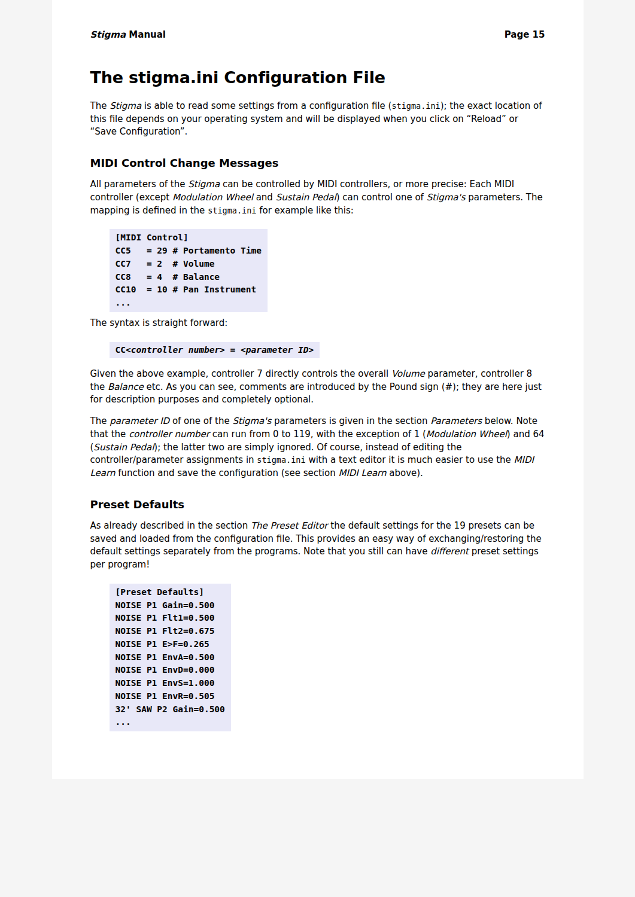Stigma Manual Page 15
The stigma.ini Configuration File
The Stigma is able to read some settings from a configuration file (stigma.ini); the exact location of this file depends on your operating system and will be displayed when you click on “Reload” or “Save Configuration”.
MIDI Control Change Messages
All parameters of the Stigma can be controlled by MIDI controllers, or more precise: Each MIDI controller (except Modulation Wheel and Sustain Pedal) can control one of Stigma's parameters. The mapping is defined in the stigma.ini for example like this:
[MIDI Control]
CC5   = 29 # Portamento Time
CC7   = 2  # Volume
CC8   = 4  # Balance
CC10  = 10 # Pan Instrument
...
The syntax is straight forward:
CC<controller number> = <parameter ID>
Given the above example, controller 7 directly controls the overall Volume parameter, controller 8 the Balance etc. As you can see, comments are introduced by the Pound sign (#); they are here just for description purposes and completely optional.
The parameter ID of one of the Stigma's parameters is given in the section Parameters below. Note that the controller number can run from 0 to 119, with the exception of 1 (Modulation Wheel) and 64 (Sustain Pedal); the latter two are simply ignored. Of course, instead of editing the controller/parameter assignments in stigma.ini with a text editor it is much easier to use the MIDI Learn function and save the configuration (see section MIDI Learn above).
Preset Defaults
As already described in the section The Preset Editor the default settings for the 19 presets can be saved and loaded from the configuration file. This provides an easy way of exchanging/restoring the default settings separately from the programs. Note that you still can have different preset settings per program!
[Preset Defaults]
NOISE P1 Gain=0.500
NOISE P1 Flt1=0.500
NOISE P1 Flt2=0.675
NOISE P1 E>F=0.265
NOISE P1 EnvA=0.500
NOISE P1 EnvD=0.000
NOISE P1 EnvS=1.000
NOISE P1 EnvR=0.505
32' SAW P2 Gain=0.500
...